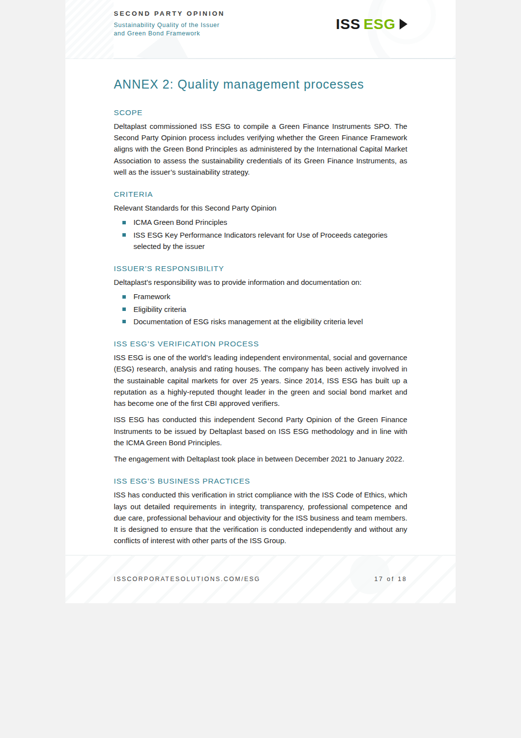Second Party Opinion
Sustainability Quality of the Issuer
and Green Bond Framework
ISS ESG
ANNEX 2: Quality management processes
Scope
Deltaplast commissioned ISS ESG to compile a Green Finance Instruments SPO. The Second Party Opinion process includes verifying whether the Green Finance Framework aligns with the Green Bond Principles as administered by the International Capital Market Association to assess the sustainability credentials of its Green Finance Instruments, as well as the issuer’s sustainability strategy.
Criteria
Relevant Standards for this Second Party Opinion
ICMA Green Bond Principles
ISS ESG Key Performance Indicators relevant for Use of Proceeds categories selected by the issuer
Issuer’s responsibility
Deltaplast’s responsibility was to provide information and documentation on:
Framework
Eligibility criteria
Documentation of ESG risks management at the eligibility criteria level
ISS ESG’s verification process
ISS ESG is one of the world’s leading independent environmental, social and governance (ESG) research, analysis and rating houses. The company has been actively involved in the sustainable capital markets for over 25 years. Since 2014, ISS ESG has built up a reputation as a highly-reputed thought leader in the green and social bond market and has become one of the first CBI approved verifiers.
ISS ESG has conducted this independent Second Party Opinion of the Green Finance Instruments to be issued by Deltaplast based on ISS ESG methodology and in line with the ICMA Green Bond Principles.
The engagement with Deltaplast took place in between December 2021 to January 2022.
ISS ESG’s business practices
ISS has conducted this verification in strict compliance with the ISS Code of Ethics, which lays out detailed requirements in integrity, transparency, professional competence and due care, professional behaviour and objectivity for the ISS business and team members. It is designed to ensure that the verification is conducted independently and without any conflicts of interest with other parts of the ISS Group.
ISSCORPORATESOLUTIONS.COM/ESG
17 of 18